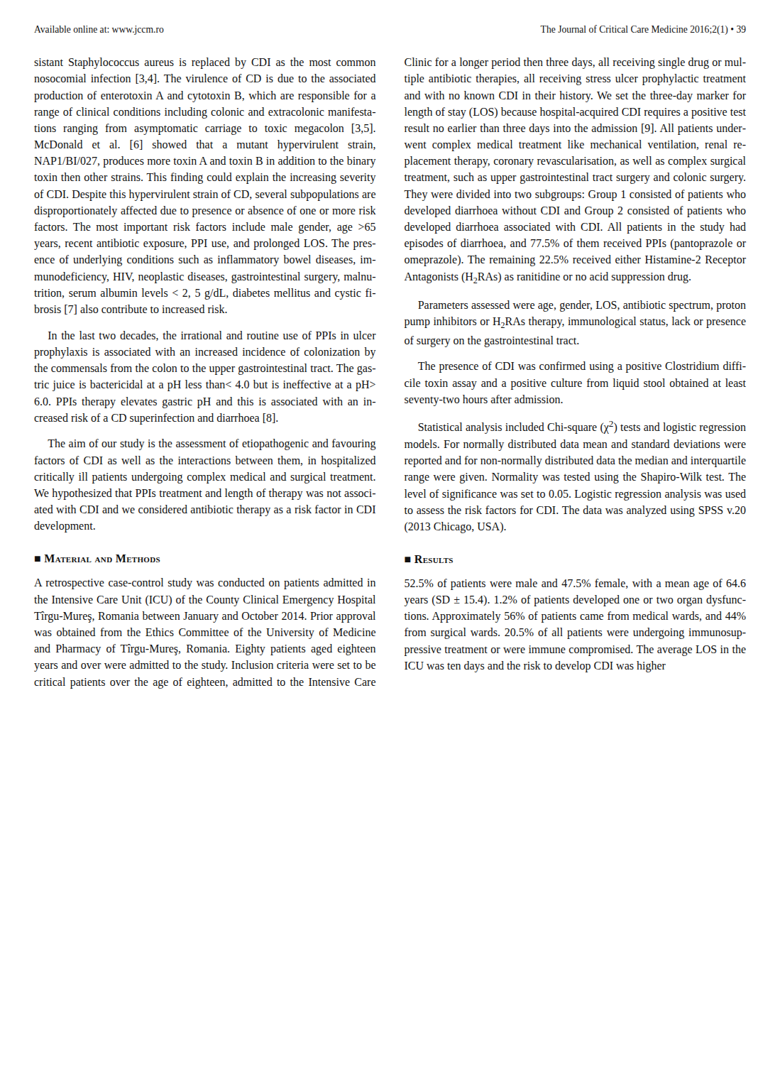Available online at: www.jccm.ro
The Journal of Critical Care Medicine 2016;2(1) • 39
sistant Staphylococcus aureus is replaced by CDI as the most common nosocomial infection [3,4]. The virulence of CD is due to the associated production of enterotoxin A and cytotoxin B, which are responsible for a range of clinical conditions including colonic and extracolonic manifestations ranging from asymptomatic carriage to toxic megacolon [3,5]. McDonald et al. [6] showed that a mutant hypervirulent strain, NAP1/BI/027, produces more toxin A and toxin B in addition to the binary toxin then other strains. This finding could explain the increasing severity of CDI. Despite this hypervirulent strain of CD, several subpopulations are disproportionately affected due to presence or absence of one or more risk factors. The most important risk factors include male gender, age >65 years, recent antibiotic exposure, PPI use, and prolonged LOS. The presence of underlying conditions such as inflammatory bowel diseases, immunodeficiency, HIV, neoplastic diseases, gastrointestinal surgery, malnutrition, serum albumin levels < 2, 5 g/dL, diabetes mellitus and cystic fibrosis [7] also contribute to increased risk.
In the last two decades, the irrational and routine use of PPIs in ulcer prophylaxis is associated with an increased incidence of colonization by the commensals from the colon to the upper gastrointestinal tract. The gastric juice is bactericidal at a pH less than< 4.0 but is ineffective at a pH> 6.0. PPIs therapy elevates gastric pH and this is associated with an increased risk of a CD superinfection and diarrhoea [8].
The aim of our study is the assessment of etiopathogenic and favouring factors of CDI as well as the interactions between them, in hospitalized critically ill patients undergoing complex medical and surgical treatment. We hypothesized that PPIs treatment and length of therapy was not associated with CDI and we considered antibiotic therapy as a risk factor in CDI development.
Material and Methods
A retrospective case-control study was conducted on patients admitted in the Intensive Care Unit (ICU) of the County Clinical Emergency Hospital Tîrgu-Mureş, Romania between January and October 2014. Prior approval was obtained from the Ethics Committee of the University of Medicine and Pharmacy of Tîrgu-Mureş, Romania. Eighty patients aged eighteen years and over were admitted to the study. Inclusion criteria were set to be critical patients over the age of eighteen, admitted to the Intensive Care Clinic for a longer period then three days, all receiving single drug or multiple antibiotic therapies, all receiving stress ulcer prophylactic treatment and with no known CDI in their history. We set the three-day marker for length of stay (LOS) because hospital-acquired CDI requires a positive test result no earlier than three days into the admission [9]. All patients underwent complex medical treatment like mechanical ventilation, renal replacement therapy, coronary revascularisation, as well as complex surgical treatment, such as upper gastrointestinal tract surgery and colonic surgery. They were divided into two subgroups: Group 1 consisted of patients who developed diarrhoea without CDI and Group 2 consisted of patients who developed diarrhoea associated with CDI. All patients in the study had episodes of diarrhoea, and 77.5% of them received PPIs (pantoprazole or omeprazole). The remaining 22.5% received either Histamine-2 Receptor Antagonists (H2RAs) as ranitidine or no acid suppression drug.
Parameters assessed were age, gender, LOS, antibiotic spectrum, proton pump inhibitors or H2RAs therapy, immunological status, lack or presence of surgery on the gastrointestinal tract.
The presence of CDI was confirmed using a positive Clostridium difficile toxin assay and a positive culture from liquid stool obtained at least seventy-two hours after admission.
Statistical analysis included Chi-square (χ2) tests and logistic regression models. For normally distributed data mean and standard deviations were reported and for non-normally distributed data the median and interquartile range were given. Normality was tested using the Shapiro-Wilk test. The level of significance was set to 0.05. Logistic regression analysis was used to assess the risk factors for CDI. The data was analyzed using SPSS v.20 (2013 Chicago, USA).
Results
52.5% of patients were male and 47.5% female, with a mean age of 64.6 years (SD ± 15.4). 1.2% of patients developed one or two organ dysfunctions. Approximately 56% of patients came from medical wards, and 44% from surgical wards. 20.5% of all patients were undergoing immunosuppressive treatment or were immune compromised. The average LOS in the ICU was ten days and the risk to develop CDI was higher